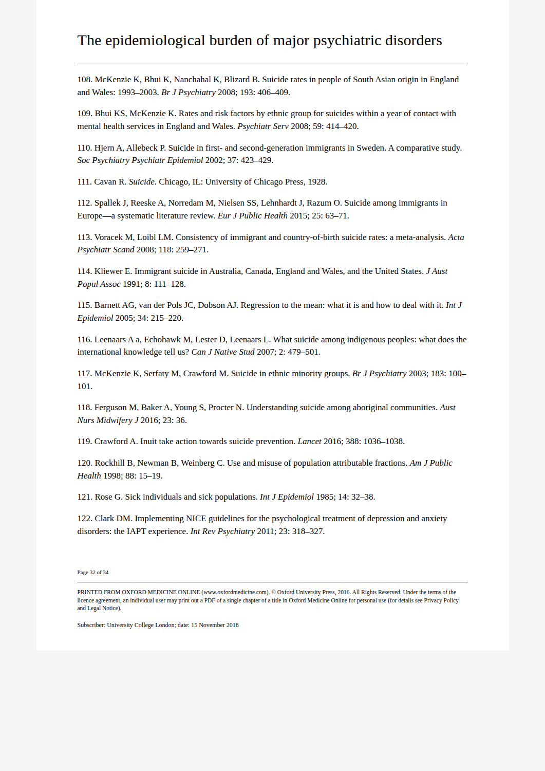The epidemiological burden of major psychiatric disorders
108. McKenzie K, Bhui K, Nanchahal K, Blizard B. Suicide rates in people of South Asian origin in England and Wales: 1993–2003. Br J Psychiatry 2008; 193: 406–409.
109. Bhui KS, McKenzie K. Rates and risk factors by ethnic group for suicides within a year of contact with mental health services in England and Wales. Psychiatr Serv 2008; 59: 414–420.
110. Hjern A, Allebeck P. Suicide in first- and second-generation immigrants in Sweden. A comparative study. Soc Psychiatry Psychiatr Epidemiol 2002; 37: 423–429.
111. Cavan R. Suicide. Chicago, IL: University of Chicago Press, 1928.
112. Spallek J, Reeske A, Norredam M, Nielsen SS, Lehnhardt J, Razum O. Suicide among immigrants in Europe—a systematic literature review. Eur J Public Health 2015; 25: 63–71.
113. Voracek M, Loibl LM. Consistency of immigrant and country-of-birth suicide rates: a meta-analysis. Acta Psychiatr Scand 2008; 118: 259–271.
114. Kliewer E. Immigrant suicide in Australia, Canada, England and Wales, and the United States. J Aust Popul Assoc 1991; 8: 111–128.
115. Barnett AG, van der Pols JC, Dobson AJ. Regression to the mean: what it is and how to deal with it. Int J Epidemiol 2005; 34: 215–220.
116. Leenaars A a, Echohawk M, Lester D, Leenaars L. What suicide among indigenous peoples: what does the international knowledge tell us? Can J Native Stud 2007; 2: 479–501.
117. McKenzie K, Serfaty M, Crawford M. Suicide in ethnic minority groups. Br J Psychiatry 2003; 183: 100–101.
118. Ferguson M, Baker A, Young S, Procter N. Understanding suicide among aboriginal communities. Aust Nurs Midwifery J 2016; 23: 36.
119. Crawford A. Inuit take action towards suicide prevention. Lancet 2016; 388: 1036–1038.
120. Rockhill B, Newman B, Weinberg C. Use and misuse of population attributable fractions. Am J Public Health 1998; 88: 15–19.
121. Rose G. Sick individuals and sick populations. Int J Epidemiol 1985; 14: 32–38.
122. Clark DM. Implementing NICE guidelines for the psychological treatment of depression and anxiety disorders: the IAPT experience. Int Rev Psychiatry 2011; 23: 318–327.
Page 32 of 34
PRINTED FROM OXFORD MEDICINE ONLINE (www.oxfordmedicine.com). © Oxford University Press, 2016. All Rights Reserved. Under the terms of the licence agreement, an individual user may print out a PDF of a single chapter of a title in Oxford Medicine Online for personal use (for details see Privacy Policy and Legal Notice).
Subscriber: University College London; date: 15 November 2018